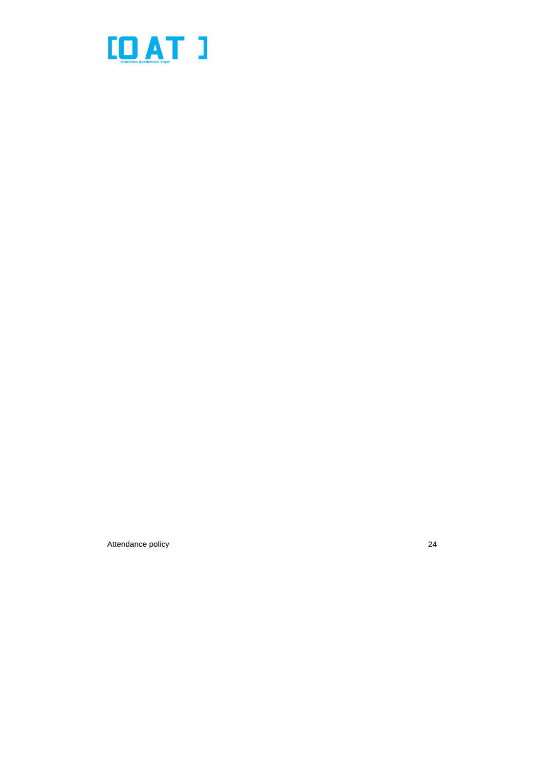Ormiston Academies Trust ACHIEVING MORE TOGETHER
Attendance policy 24